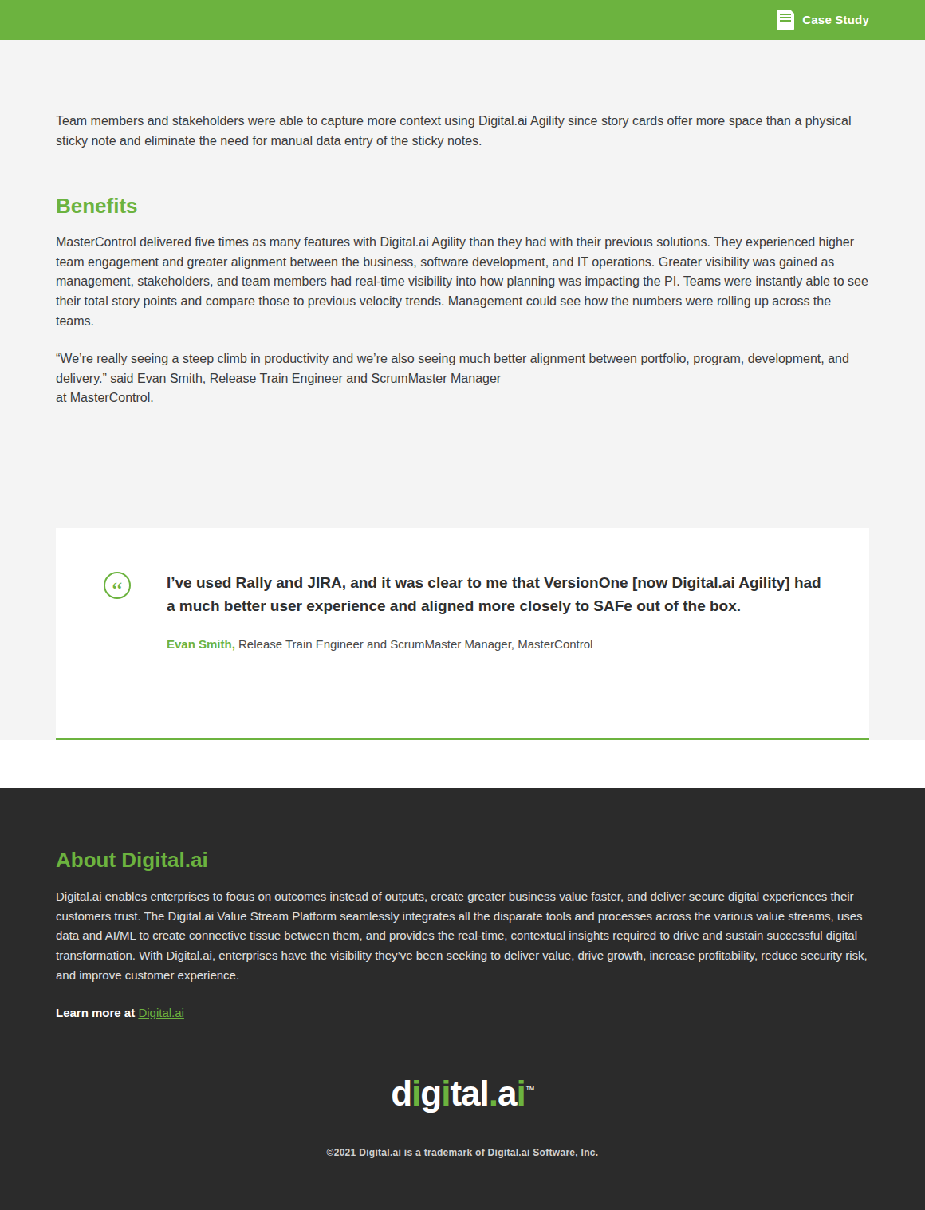Case Study
Team members and stakeholders were able to capture more context using Digital.ai Agility since story cards offer more space than a physical sticky note and eliminate the need for manual data entry of the sticky notes.
Benefits
MasterControl delivered five times as many features with Digital.ai Agility than they had with their previous solutions. They experienced higher team engagement and greater alignment between the business, software development, and IT operations. Greater visibility was gained as management, stakeholders, and team members had real-time visibility into how planning was impacting the PI. Teams were instantly able to see their total story points and compare those to previous velocity trends. Management could see how the numbers were rolling up across the teams.
“We’re really seeing a steep climb in productivity and we’re also seeing much better alignment between portfolio, program, development, and delivery.” said Evan Smith, Release Train Engineer and ScrumMaster Manager
at MasterControl.
“
I’ve used Rally and JIRA, and it was clear to me that VersionOne [now Digital.ai Agility] had a much better user experience and aligned more closely to SAFe out of the box.
Evan Smith, Release Train Engineer and ScrumMaster Manager, MasterControl
About Digital.ai
Digital.ai enables enterprises to focus on outcomes instead of outputs, create greater business value faster, and deliver secure digital experiences their customers trust. The Digital.ai Value Stream Platform seamlessly integrates all the disparate tools and processes across the various value streams, uses data and AI/ML to create connective tissue between them, and provides the real-time, contextual insights required to drive and sustain successful digital transformation. With Digital.ai, enterprises have the visibility they’ve been seeking to deliver value, drive growth, increase profitability, reduce security risk, and improve customer experience.
Learn more at Digital.ai
digital. ai™
©2021 Digital.ai is a trademark of Digital.ai Software, Inc.